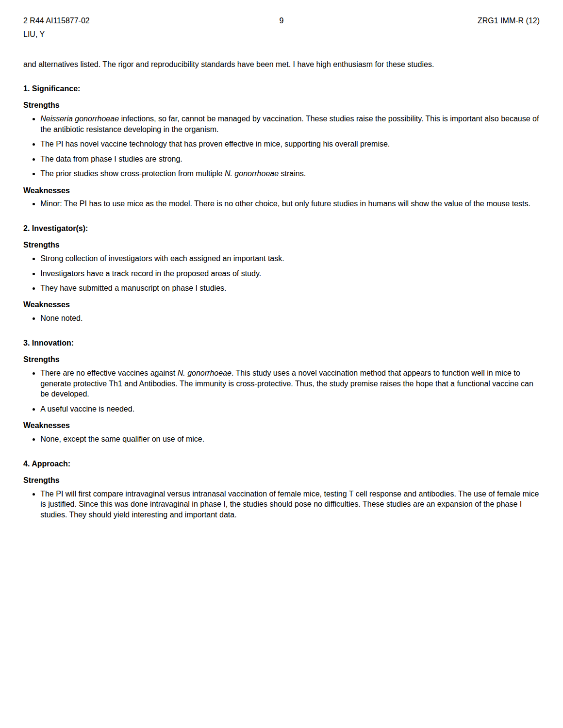2 R44 AI115877-02
LIU, Y
9
ZRG1 IMM-R (12)
and alternatives listed. The rigor and reproducibility standards have been met. I have high enthusiasm for these studies.
1. Significance:
Strengths
Neisseria gonorrhoeae infections, so far, cannot be managed by vaccination. These studies raise the possibility. This is important also because of the antibiotic resistance developing in the organism.
The PI has novel vaccine technology that has proven effective in mice, supporting his overall premise.
The data from phase I studies are strong.
The prior studies show cross-protection from multiple N. gonorrhoeae strains.
Weaknesses
Minor: The PI has to use mice as the model. There is no other choice, but only future studies in humans will show the value of the mouse tests.
2. Investigator(s):
Strengths
Strong collection of investigators with each assigned an important task.
Investigators have a track record in the proposed areas of study.
They have submitted a manuscript on phase I studies.
Weaknesses
None noted.
3. Innovation:
Strengths
There are no effective vaccines against N. gonorrhoeae. This study uses a novel vaccination method that appears to function well in mice to generate protective Th1 and Antibodies. The immunity is cross-protective. Thus, the study premise raises the hope that a functional vaccine can be developed.
A useful vaccine is needed.
Weaknesses
None, except the same qualifier on use of mice.
4. Approach:
Strengths
The PI will first compare intravaginal versus intranasal vaccination of female mice, testing T cell response and antibodies. The use of female mice is justified. Since this was done intravaginal in phase I, the studies should pose no difficulties. These studies are an expansion of the phase I studies. They should yield interesting and important data.